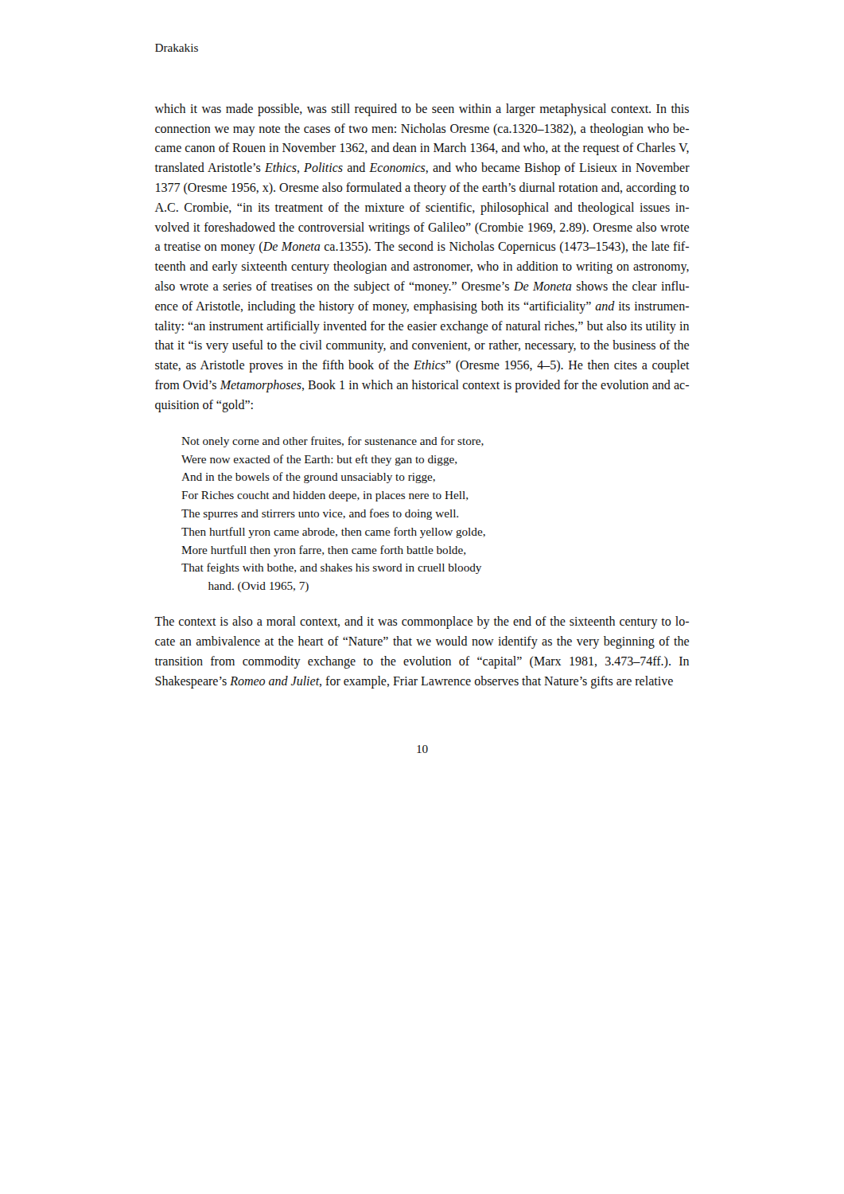Drakakis
which it was made possible, was still required to be seen within a larger metaphysical context. In this connection we may note the cases of two men: Nicholas Oresme (ca.1320–1382), a theologian who became canon of Rouen in November 1362, and dean in March 1364, and who, at the request of Charles V, translated Aristotle’s Ethics, Politics and Economics, and who became Bishop of Lisieux in November 1377 (Oresme 1956, x). Oresme also formulated a theory of the earth’s diurnal rotation and, according to A.C. Crombie, “in its treatment of the mixture of scientific, philosophical and theological issues involved it foreshadowed the controversial writings of Galileo” (Crombie 1969, 2.89). Oresme also wrote a treatise on money (De Moneta ca.1355). The second is Nicholas Copernicus (1473–1543), the late fifteenth and early sixteenth century theologian and astronomer, who in addition to writing on astronomy, also wrote a series of treatises on the subject of “money.” Oresme’s De Moneta shows the clear influence of Aristotle, including the history of money, emphasising both its “artificiality” and its instrumentality: “an instrument artificially invented for the easier exchange of natural riches,” but also its utility in that it “is very useful to the civil community, and convenient, or rather, necessary, to the business of the state, as Aristotle proves in the fifth book of the Ethics” (Oresme 1956, 4–5). He then cites a couplet from Ovid’s Metamorphoses, Book 1 in which an historical context is provided for the evolution and acquisition of “gold”:
Not onely corne and other fruites, for sustenance and for store,
Were now exacted of the Earth: but eft they gan to digge,
And in the bowels of the ground unsaciably to rigge,
For Riches coucht and hidden deepe, in places nere to Hell,
The spurres and stirrers unto vice, and foes to doing well.
Then hurtfull yron came abrode, then came forth yellow golde,
More hurtfull then yron farre, then came forth battle bolde,
That feights with bothe, and shakes his sword in cruell bloody
hand. (Ovid 1965, 7)
The context is also a moral context, and it was commonplace by the end of the sixteenth century to locate an ambivalence at the heart of “Nature” that we would now identify as the very beginning of the transition from commodity exchange to the evolution of “capital” (Marx 1981, 3.473–74ff.). In Shakespeare’s Romeo and Juliet, for example, Friar Lawrence observes that Nature’s gifts are relative
10